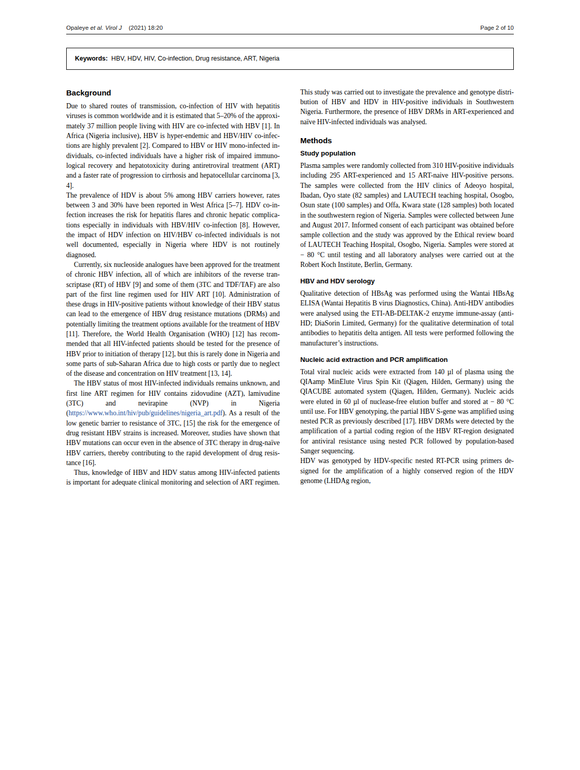Opaleye et al. Virol J (2021) 18:20
Page 2 of 10
Keywords: HBV, HDV, HIV, Co-infection, Drug resistance, ART, Nigeria
Background
Due to shared routes of transmission, co-infection of HIV with hepatitis viruses is common worldwide and it is estimated that 5–20% of the approximately 37 million people living with HIV are co-infected with HBV [1]. In Africa (Nigeria inclusive), HBV is hyper-endemic and HBV/HIV co-infections are highly prevalent [2]. Compared to HBV or HIV mono-infected individuals, co-infected individuals have a higher risk of impaired immunological recovery and hepatotoxicity during antiretroviral treatment (ART) and a faster rate of progression to cirrhosis and hepatocellular carcinoma [3, 4].
The prevalence of HDV is about 5% among HBV carriers however, rates between 3 and 30% have been reported in West Africa [5–7]. HDV co-infection increases the risk for hepatitis flares and chronic hepatic complications especially in individuals with HBV/HIV co-infection [8]. However, the impact of HDV infection on HIV/HBV co-infected individuals is not well documented, especially in Nigeria where HDV is not routinely diagnosed.
Currently, six nucleoside analogues have been approved for the treatment of chronic HBV infection, all of which are inhibitors of the reverse transcriptase (RT) of HBV [9] and some of them (3TC and TDF/TAF) are also part of the first line regimen used for HIV ART [10]. Administration of these drugs in HIV-positive patients without knowledge of their HBV status can lead to the emergence of HBV drug resistance mutations (DRMs) and potentially limiting the treatment options available for the treatment of HBV [11]. Therefore, the World Health Organisation (WHO) [12] has recommended that all HIV-infected patients should be tested for the presence of HBV prior to initiation of therapy [12], but this is rarely done in Nigeria and some parts of sub-Saharan Africa due to high costs or partly due to neglect of the disease and concentration on HIV treatment [13, 14].
The HBV status of most HIV-infected individuals remains unknown, and first line ART regimen for HIV contains zidovudine (AZT), lamivudine (3TC) and nevirapine (NVP) in Nigeria (https://www.who.int/hiv/pub/guidelines/nigeria_art.pdf). As a result of the low genetic barrier to resistance of 3TC, [15] the risk for the emergence of drug resistant HBV strains is increased. Moreover, studies have shown that HBV mutations can occur even in the absence of 3TC therapy in drug-naïve HBV carriers, thereby contributing to the rapid development of drug resistance [16].
Thus, knowledge of HBV and HDV status among HIV-infected patients is important for adequate clinical monitoring and selection of ART regimen. This study was carried out to investigate the prevalence and genotype distribution of HBV and HDV in HIV-positive individuals in Southwestern Nigeria. Furthermore, the presence of HBV DRMs in ART-experienced and naïve HIV-infected individuals was analysed.
Methods
Study population
Plasma samples were randomly collected from 310 HIV-positive individuals including 295 ART-experienced and 15 ART-naive HIV-positive persons. The samples were collected from the HIV clinics of Adeoyo hospital, Ibadan, Oyo state (82 samples) and LAUTECH teaching hospital, Osogbo, Osun state (100 samples) and Offa, Kwara state (128 samples) both located in the southwestern region of Nigeria. Samples were collected between June and August 2017. Informed consent of each participant was obtained before sample collection and the study was approved by the Ethical review board of LAUTECH Teaching Hospital, Osogbo, Nigeria. Samples were stored at − 80 °C until testing and all laboratory analyses were carried out at the Robert Koch Institute, Berlin, Germany.
HBV and HDV serology
Qualitative detection of HBsAg was performed using the Wantai HBsAg ELISA (Wantai Hepatitis B virus Diagnostics, China). Anti-HDV antibodies were analysed using the ETI-AB-DELTAK-2 enzyme immune-assay (anti-HD; DiaSorin Limited, Germany) for the qualitative determination of total antibodies to hepatitis delta antigen. All tests were performed following the manufacturer’s instructions.
Nucleic acid extraction and PCR amplification
Total viral nucleic acids were extracted from 140 µl of plasma using the QIAamp MinElute Virus Spin Kit (Qiagen, Hilden, Germany) using the QIACUBE automated system (Qiagen, Hilden, Germany). Nucleic acids were eluted in 60 µl of nuclease-free elution buffer and stored at − 80 °C until use. For HBV genotyping, the partial HBV S-gene was amplified using nested PCR as previously described [17]. HBV DRMs were detected by the amplification of a partial coding region of the HBV RT-region designated for antiviral resistance using nested PCR followed by population-based Sanger sequencing.
HDV was genotyped by HDV-specific nested RT-PCR using primers designed for the amplification of a highly conserved region of the HDV genome (LHDAg region,